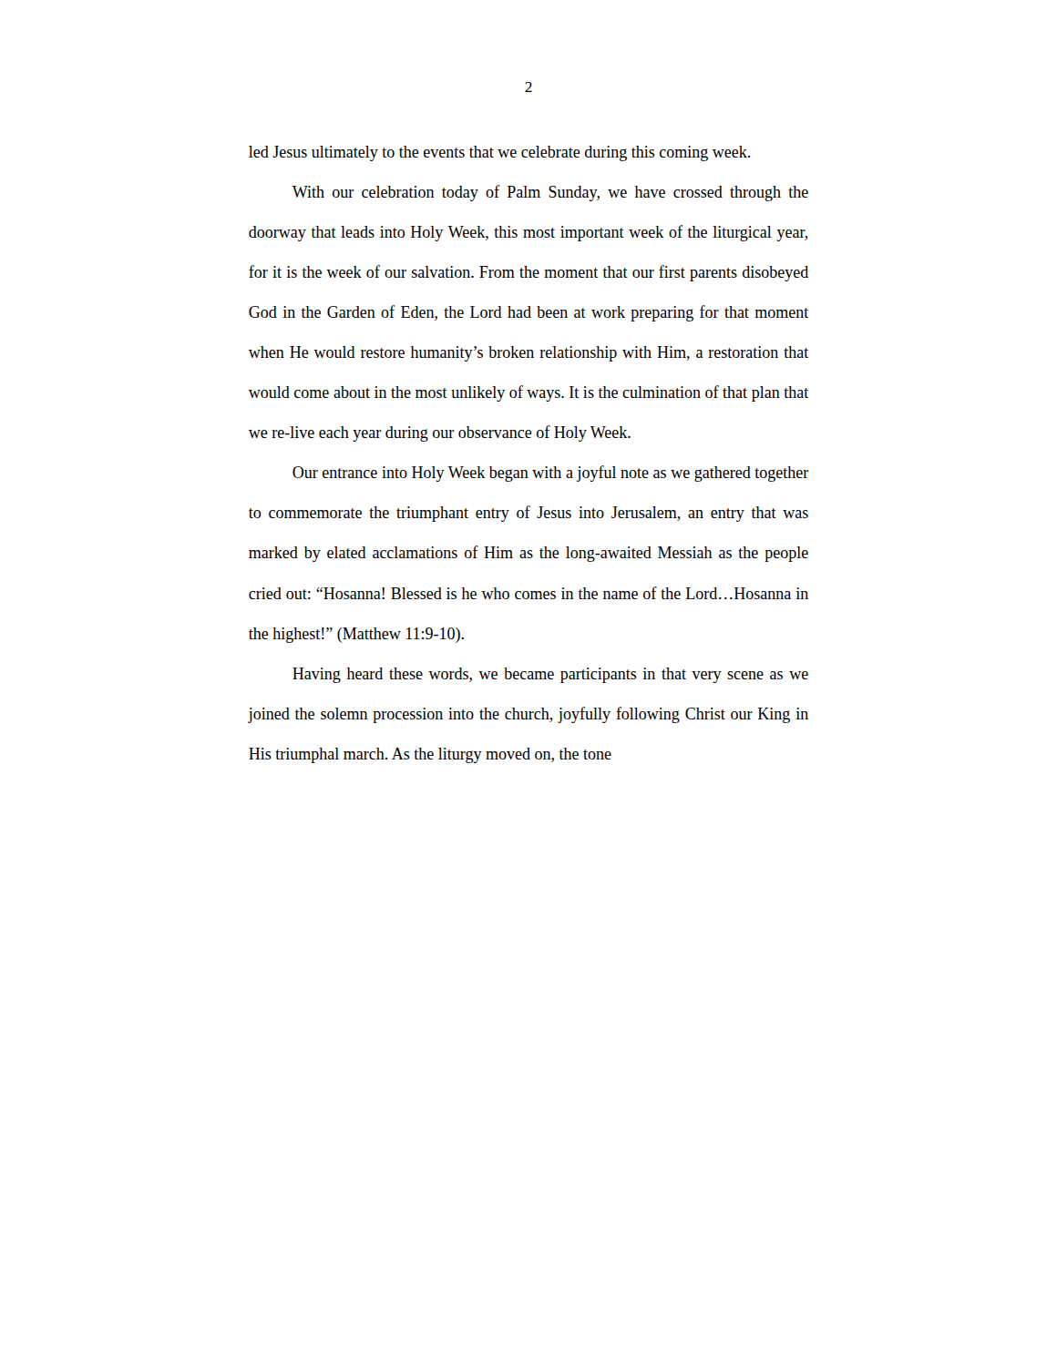2
led Jesus ultimately to the events that we celebrate during this coming week.
With our celebration today of Palm Sunday, we have crossed through the doorway that leads into Holy Week, this most important week of the liturgical year, for it is the week of our salvation. From the moment that our first parents disobeyed God in the Garden of Eden, the Lord had been at work preparing for that moment when He would restore humanity’s broken relationship with Him, a restoration that would come about in the most unlikely of ways. It is the culmination of that plan that we re-live each year during our observance of Holy Week.
Our entrance into Holy Week began with a joyful note as we gathered together to commemorate the triumphant entry of Jesus into Jerusalem, an entry that was marked by elated acclamations of Him as the long-awaited Messiah as the people cried out: “Hosanna! Blessed is he who comes in the name of the Lord…Hosanna in the highest!” (Matthew 11:9-10).
Having heard these words, we became participants in that very scene as we joined the solemn procession into the church, joyfully following Christ our King in His triumphal march. As the liturgy moved on, the tone